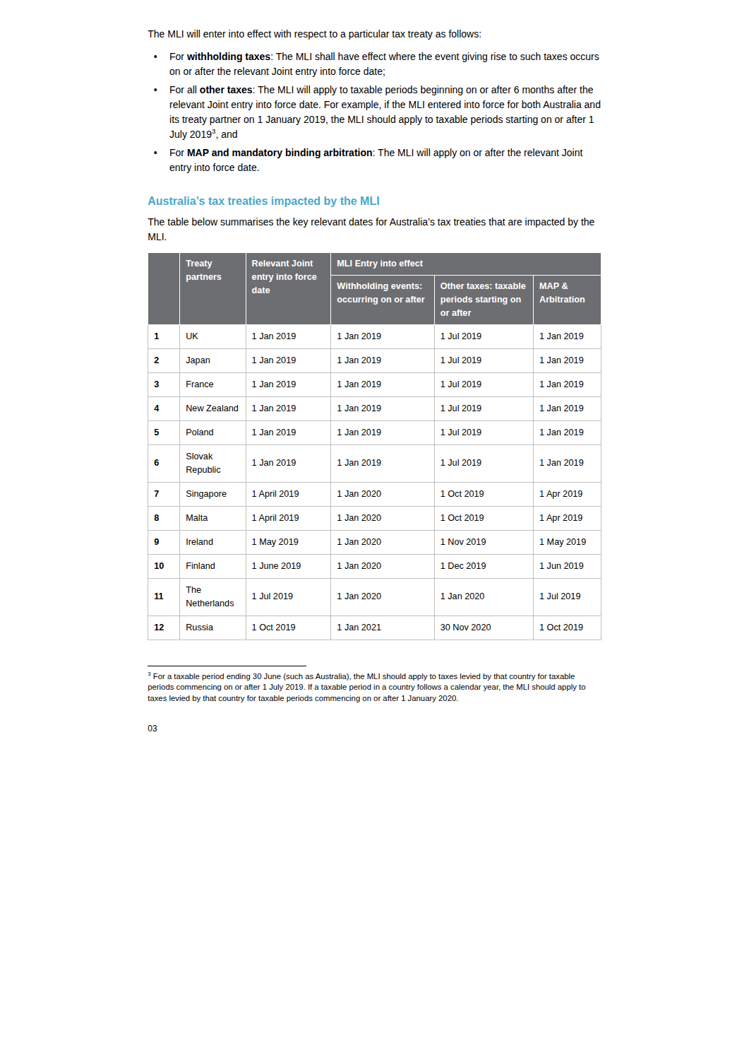The MLI will enter into effect with respect to a particular tax treaty as follows:
For withholding taxes: The MLI shall have effect where the event giving rise to such taxes occurs on or after the relevant Joint entry into force date;
For all other taxes: The MLI will apply to taxable periods beginning on or after 6 months after the relevant Joint entry into force date. For example, if the MLI entered into force for both Australia and its treaty partner on 1 January 2019, the MLI should apply to taxable periods starting on or after 1 July 20193, and
For MAP and mandatory binding arbitration: The MLI will apply on or after the relevant Joint entry into force date.
Australia’s tax treaties impacted by the MLI
The table below summarises the key relevant dates for Australia’s tax treaties that are impacted by the MLI.
| | Treaty partners | Relevant Joint entry into force date | MLI Entry into effect |
| --- | --- | --- | --- |
| Withholding events: occurring on or after | Other taxes: taxable periods starting on or after | MAP & Arbitration |
| 1 | UK | 1 Jan 2019 | 1 Jan 2019 | 1 Jul 2019 | 1 Jan 2019 |
| 2 | Japan | 1 Jan 2019 | 1 Jan 2019 | 1 Jul 2019 | 1 Jan 2019 |
| 3 | France | 1 Jan 2019 | 1 Jan 2019 | 1 Jul 2019 | 1 Jan 2019 |
| 4 | New Zealand | 1 Jan 2019 | 1 Jan 2019 | 1 Jul 2019 | 1 Jan 2019 |
| 5 | Poland | 1 Jan 2019 | 1 Jan 2019 | 1 Jul 2019 | 1 Jan 2019 |
| 6 | Slovak Republic | 1 Jan 2019 | 1 Jan 2019 | 1 Jul 2019 | 1 Jan 2019 |
| 7 | Singapore | 1 April 2019 | 1 Jan 2020 | 1 Oct 2019 | 1 Apr 2019 |
| 8 | Malta | 1 April 2019 | 1 Jan 2020 | 1 Oct 2019 | 1 Apr 2019 |
| 9 | Ireland | 1 May 2019 | 1 Jan 2020 | 1 Nov 2019 | 1 May 2019 |
| 10 | Finland | 1 June 2019 | 1 Jan 2020 | 1 Dec 2019 | 1 Jun 2019 |
| 11 | The Netherlands | 1 Jul 2019 | 1 Jan 2020 | 1 Jan 2020 | 1 Jul 2019 |
| 12 | Russia | 1 Oct 2019 | 1 Jan 2021 | 30 Nov 2020 | 1 Oct 2019 |
3 For a taxable period ending 30 June (such as Australia), the MLI should apply to taxes levied by that country for taxable periods commencing on or after 1 July 2019. If a taxable period in a country follows a calendar year, the MLI should apply to taxes levied by that country for taxable periods commencing on or after 1 January 2020.
03